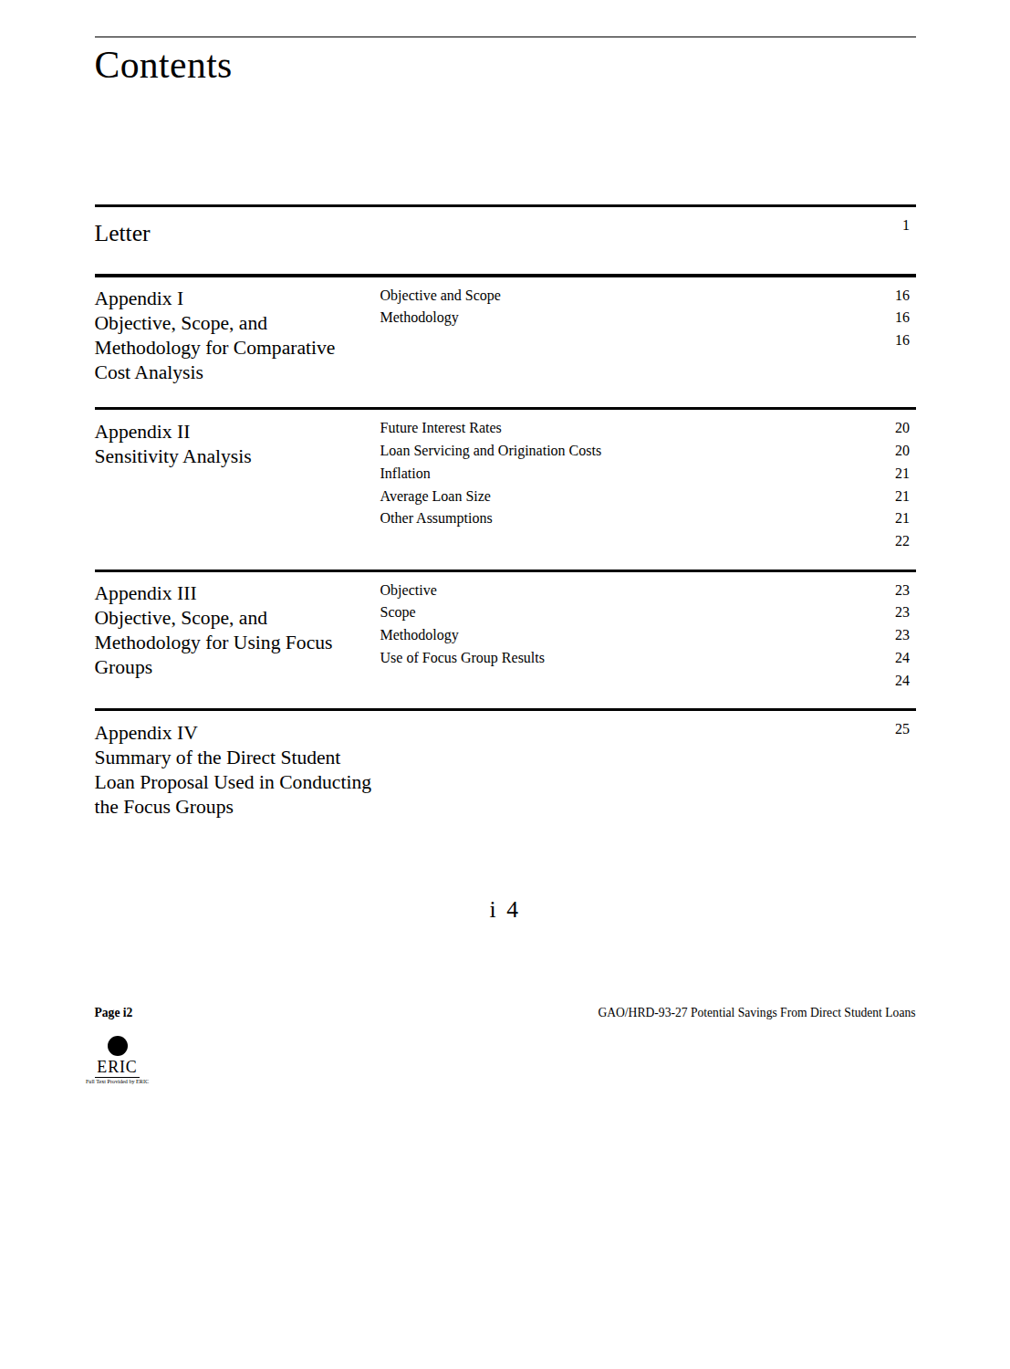Contents
| Letter | | 1 |
| Appendix I Objective, Scope, and Methodology for Comparative Cost Analysis | Objective and Scope Methodology | 16 16 16 |
| Appendix II Sensitivity Analysis | Future Interest Rates Loan Servicing and Origination Costs Inflation Average Loan Size Other Assumptions | 20 20 21 21 21 22 |
| Appendix III Objective, Scope, and Methodology for Using Focus Groups | Objective Scope Methodology Use of Focus Group Results | 23 23 23 24 24 |
| Appendix IV Summary of the Direct Student Loan Proposal Used in Conducting the Focus Groups | | 25 |
i 4
Page i2
GAO/HRD-93-27 Potential Savings From Direct Student Loans
ERIC Full Text Provided by ERIC